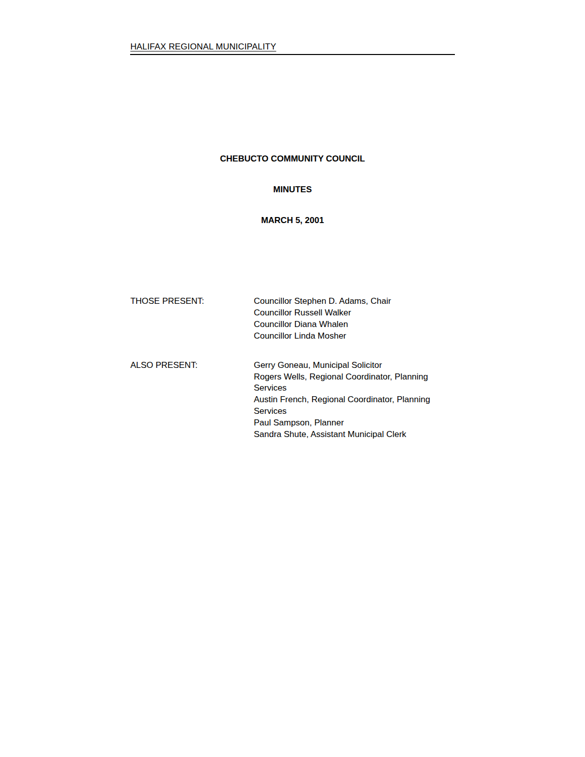HALIFAX REGIONAL MUNICIPALITY
CHEBUCTO COMMUNITY COUNCIL
MINUTES
MARCH 5, 2001
| THOSE PRESENT: | Councillor Stephen D. Adams, Chair Councillor Russell Walker Councillor Diana Whalen Councillor Linda Mosher |
| ALSO PRESENT: | Gerry Goneau, Municipal Solicitor Rogers Wells, Regional Coordinator, Planning Services Austin French, Regional Coordinator, Planning Services Paul Sampson, Planner Sandra Shute, Assistant Municipal Clerk |